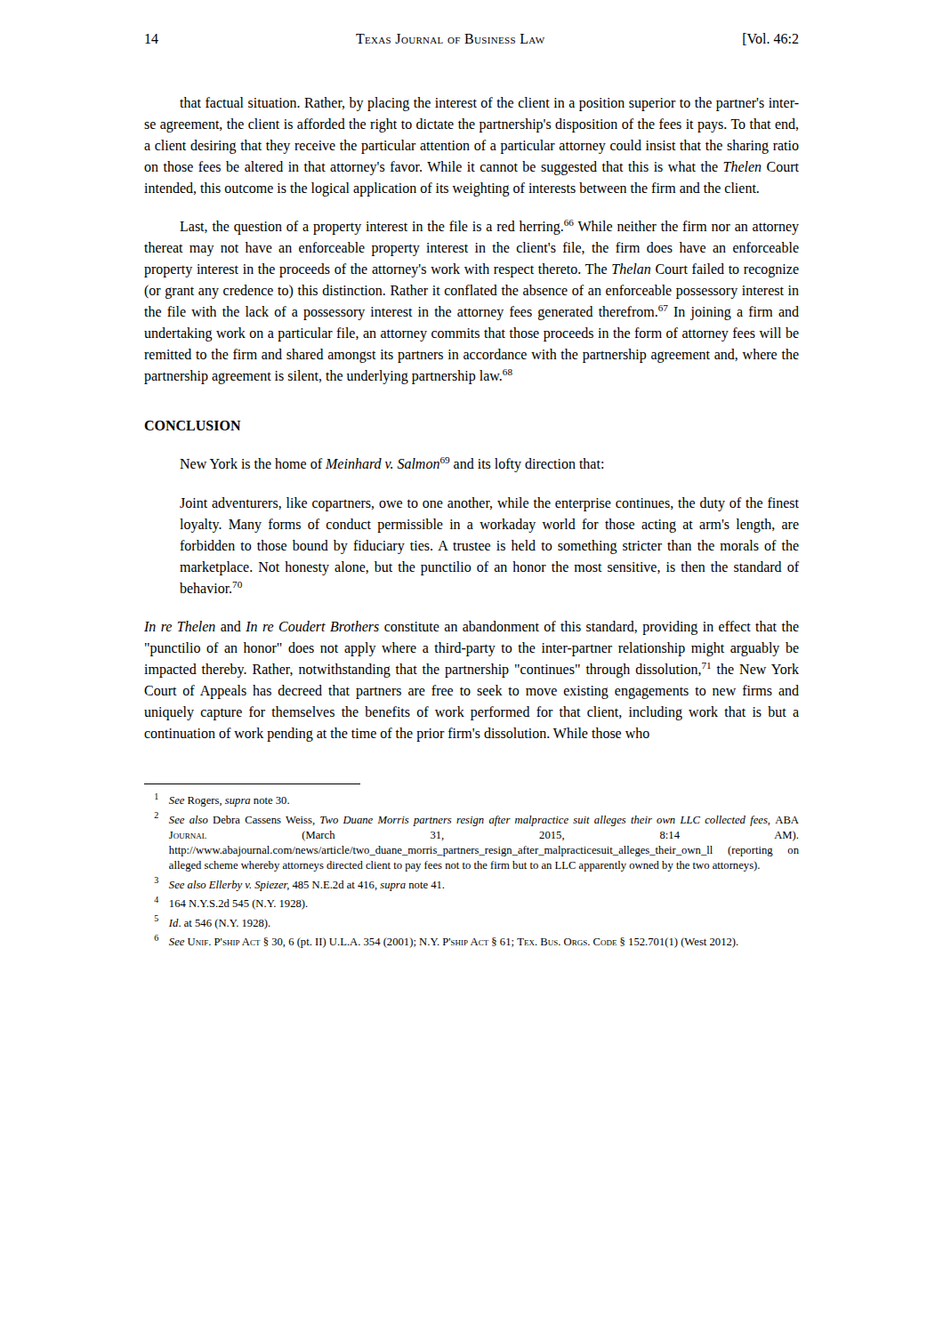14 Texas Journal of Business Law [Vol. 46:2
that factual situation. Rather, by placing the interest of the client in a position superior to the partner's inter-se agreement, the client is afforded the right to dictate the partnership's disposition of the fees it pays. To that end, a client desiring that they receive the particular attention of a particular attorney could insist that the sharing ratio on those fees be altered in that attorney's favor. While it cannot be suggested that this is what the Thelen Court intended, this outcome is the logical application of its weighting of interests between the firm and the client.
Last, the question of a property interest in the file is a red herring.66 While neither the firm nor an attorney thereat may not have an enforceable property interest in the client's file, the firm does have an enforceable property interest in the proceeds of the attorney's work with respect thereto. The Thelan Court failed to recognize (or grant any credence to) this distinction. Rather it conflated the absence of an enforceable possessory interest in the file with the lack of a possessory interest in the attorney fees generated therefrom.67 In joining a firm and undertaking work on a particular file, an attorney commits that those proceeds in the form of attorney fees will be remitted to the firm and shared amongst its partners in accordance with the partnership agreement and, where the partnership agreement is silent, the underlying partnership law.68
CONCLUSION
New York is the home of Meinhard v. Salmon69 and its lofty direction that:
Joint adventurers, like copartners, owe to one another, while the enterprise continues, the duty of the finest loyalty. Many forms of conduct permissible in a workaday world for those acting at arm's length, are forbidden to those bound by fiduciary ties. A trustee is held to something stricter than the morals of the marketplace. Not honesty alone, but the punctilio of an honor the most sensitive, is then the standard of behavior.70
In re Thelen and In re Coudert Brothers constitute an abandonment of this standard, providing in effect that the "punctilio of an honor" does not apply where a third-party to the inter-partner relationship might arguably be impacted thereby. Rather, notwithstanding that the partnership "continues" through dissolution,71 the New York Court of Appeals has decreed that partners are free to seek to move existing engagements to new firms and uniquely capture for themselves the benefits of work performed for that client, including work that is but a continuation of work pending at the time of the prior firm's dissolution. While those who
See Rogers, supra note 30.
See also Debra Cassens Weiss, Two Duane Morris partners resign after malpractice suit alleges their own LLC collected fees, ABA Journal (March 31, 2015, 8:14 AM). http://www.abajournal.com/news/article/two_duane_morris_partners_resign_after_malpracticesuit_alleges_their_own_ll (reporting on alleged scheme whereby attorneys directed client to pay fees not to the firm but to an LLC apparently owned by the two attorneys).
See also Ellerby v. Spiezer, 485 N.E.2d at 416, supra note 41.
164 N.Y.S.2d 545 (N.Y. 1928).
Id. at 546 (N.Y. 1928).
See Unif. P'ship Act § 30, 6 (pt. II) U.L.A. 354 (2001); N.Y. P'ship Act § 61; Tex. Bus. Orgs. Code § 152.701(1) (West 2012).